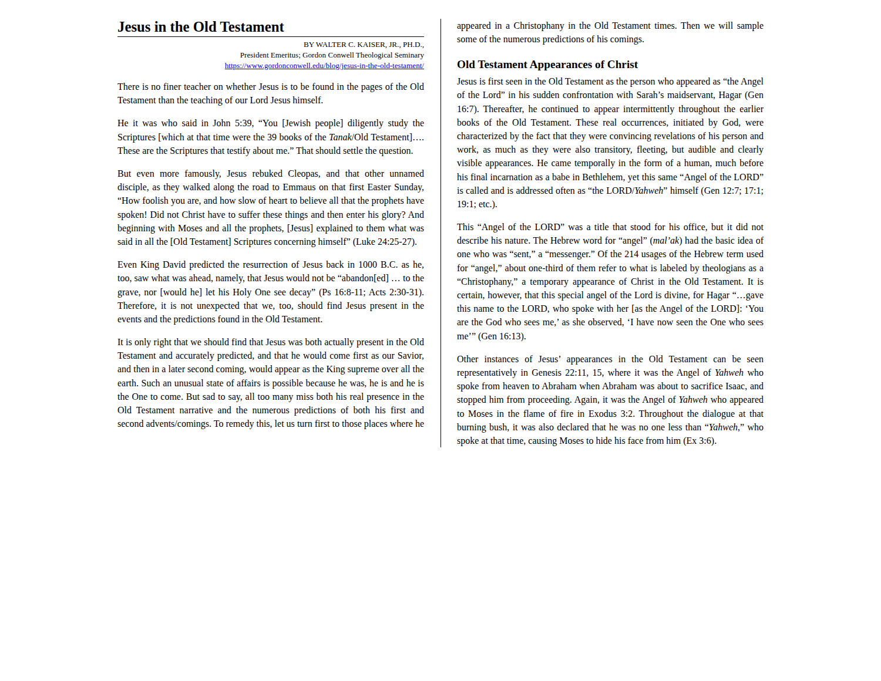Jesus in the Old Testament
BY WALTER C. KAISER, JR., PH.D.,
President Emeritus; Gordon Conwell Theological Seminary
https://www.gordonconwell.edu/blog/jesus-in-the-old-testament/
There is no finer teacher on whether Jesus is to be found in the pages of the Old Testament than the teaching of our Lord Jesus himself.
He it was who said in John 5:39, “You [Jewish people] diligently study the Scriptures [which at that time were the 39 books of the Tanak/Old Testament]…. These are the Scriptures that testify about me.” That should settle the question.
But even more famously, Jesus rebuked Cleopas, and that other unnamed disciple, as they walked along the road to Emmaus on that first Easter Sunday, “How foolish you are, and how slow of heart to believe all that the prophets have spoken! Did not Christ have to suffer these things and then enter his glory? And beginning with Moses and all the prophets, [Jesus] explained to them what was said in all the [Old Testament] Scriptures concerning himself” (Luke 24:25-27).
Even King David predicted the resurrection of Jesus back in 1000 B.C. as he, too, saw what was ahead, namely, that Jesus would not be “abandon[ed] … to the grave, nor [would he] let his Holy One see decay” (Ps 16:8-11; Acts 2:30-31). Therefore, it is not unexpected that we, too, should find Jesus present in the events and the predictions found in the Old Testament.
It is only right that we should find that Jesus was both actually present in the Old Testament and accurately predicted, and that he would come first as our Savior, and then in a later second coming, would appear as the King supreme over all the earth. Such an unusual state of affairs is possible because he was, he is and he is the One to come. But sad to say, all too many miss both his real presence in the Old Testament narrative and the numerous predictions of both his first and second advents/comings. To remedy this, let us turn first to those places where he appeared in a Christophany in the Old Testament times. Then we will sample some of the numerous predictions of his comings.
Old Testament Appearances of Christ
Jesus is first seen in the Old Testament as the person who appeared as “the Angel of the Lord” in his sudden confrontation with Sarah’s maidservant, Hagar (Gen 16:7). Thereafter, he continued to appear intermittently throughout the earlier books of the Old Testament. These real occurrences, initiated by God, were characterized by the fact that they were convincing revelations of his person and work, as much as they were also transitory, fleeting, but audible and clearly visible appearances. He came temporally in the form of a human, much before his final incarnation as a babe in Bethlehem, yet this same “Angel of the LORD” is called and is addressed often as “the LORD/Yahweh” himself (Gen 12:7; 17:1; 19:1; etc.).
This “Angel of the LORD” was a title that stood for his office, but it did not describe his nature. The Hebrew word for “angel” (mal’ak) had the basic idea of one who was “sent,” a “messenger.” Of the 214 usages of the Hebrew term used for “angel,” about one-third of them refer to what is labeled by theologians as a “Christophany,” a temporary appearance of Christ in the Old Testament. It is certain, however, that this special angel of the Lord is divine, for Hagar “…gave this name to the LORD, who spoke with her [as the Angel of the LORD]: ‘You are the God who sees me,’ as she observed, ‘I have now seen the One who sees me’” (Gen 16:13).
Other instances of Jesus’ appearances in the Old Testament can be seen representatively in Genesis 22:11, 15, where it was the Angel of Yahweh who spoke from heaven to Abraham when Abraham was about to sacrifice Isaac, and stopped him from proceeding. Again, it was the Angel of Yahweh who appeared to Moses in the flame of fire in Exodus 3:2. Throughout the dialogue at that burning bush, it was also declared that he was no one less than “Yahweh,” who spoke at that time, causing Moses to hide his face from him (Ex 3:6).